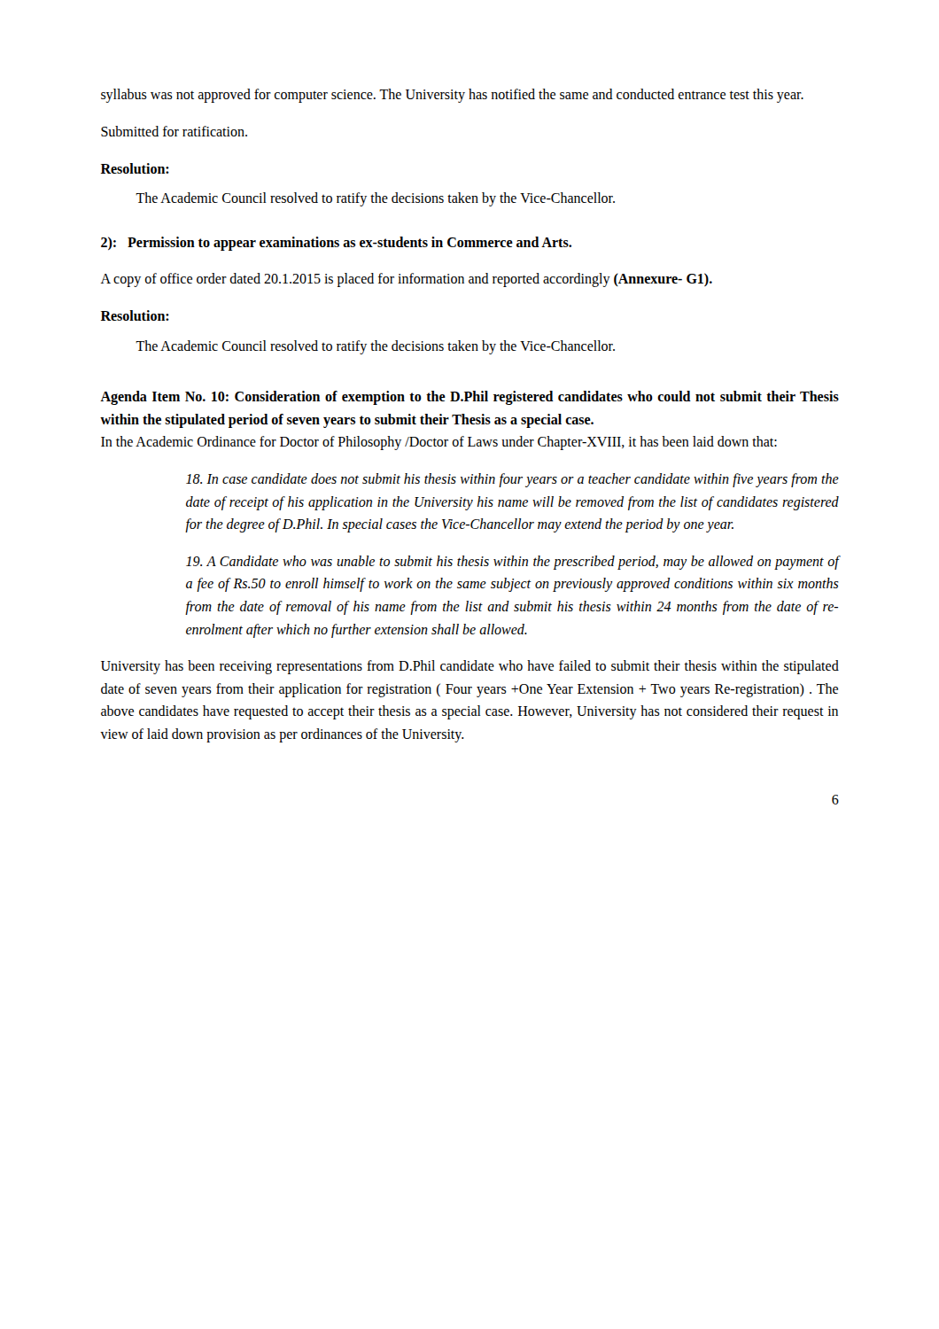syllabus was not approved for computer science. The University has notified the same and conducted entrance test this year.
Submitted for ratification.
Resolution:
The Academic Council resolved to ratify the decisions taken by the Vice-Chancellor.
2): Permission to appear examinations as ex-students in Commerce and Arts.
A copy of office order dated 20.1.2015 is placed for information and reported accordingly (Annexure- G1).
Resolution:
The Academic Council resolved to ratify the decisions taken by the Vice-Chancellor.
Agenda Item No. 10: Consideration of exemption to the D.Phil registered candidates who could not submit their Thesis within the stipulated period of seven years to submit their Thesis as a special case.
In the Academic Ordinance for Doctor of Philosophy /Doctor of Laws under Chapter-XVIII, it has been laid down that:
18. In case candidate does not submit his thesis within four years or a teacher candidate within five years from the date of receipt of his application in the University his name will be removed from the list of candidates registered for the degree of D.Phil. In special cases the Vice-Chancellor may extend the period by one year.
19. A Candidate who was unable to submit his thesis within the prescribed period, may be allowed on payment of a fee of Rs.50 to enroll himself to work on the same subject on previously approved conditions within six months from the date of removal of his name from the list and submit his thesis within 24 months from the date of re-enrolment after which no further extension shall be allowed.
University has been receiving representations from D.Phil candidate who have failed to submit their thesis within the stipulated date of seven years from their application for registration ( Four years +One Year Extension + Two years Re-registration) . The above candidates have requested to accept their thesis as a special case. However, University has not considered their request in view of laid down provision as per ordinances of the University.
6